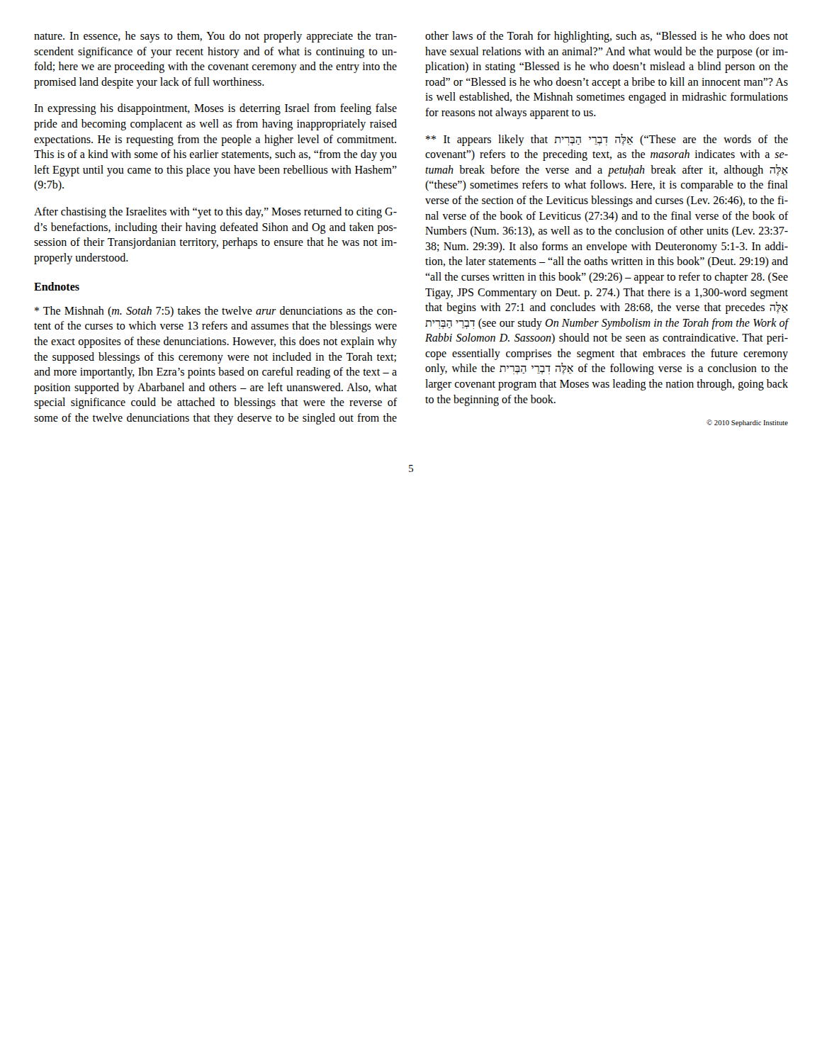nature. In essence, he says to them, You do not properly appreciate the transcendent significance of your recent history and of what is continuing to unfold; here we are proceeding with the covenant ceremony and the entry into the promised land despite your lack of full worthiness.
In expressing his disappointment, Moses is deterring Israel from feeling false pride and becoming complacent as well as from having inappropriately raised expectations. He is requesting from the people a higher level of commitment. This is of a kind with some of his earlier statements, such as, “from the day you left Egypt until you came to this place you have been rebellious with Hashem” (9:7b).
After chastising the Israelites with “yet to this day,” Moses returned to citing G-d’s benefactions, including their having defeated Sihon and Og and taken possession of their Transjordanian territory, perhaps to ensure that he was not improperly understood.
Endnotes
* The Mishnah (m. Sotah 7:5) takes the twelve arur denunciations as the content of the curses to which verse 13 refers and assumes that the blessings were the exact opposites of these denunciations. However, this does not explain why the supposed blessings of this ceremony were not included in the Torah text; and more importantly, Ibn Ezra’s points based on careful reading of the text – a position supported by Abarbanel and others – are left unanswered. Also, what special significance could be attached to blessings that were the reverse of some of the twelve denunciations that they deserve to be singled out from the other laws of the Torah for highlighting, such as, “Blessed is he who does not have sexual relations with an animal?” And what would be the purpose (or implication) in stating “Blessed is he who doesn’t mislead a blind person on the road” or “Blessed is he who doesn’t accept a bribe to kill an innocent man”? As is well established, the Mishnah sometimes engaged in midrashic formulations for reasons not always apparent to us.
** It appears likely that אֵלֶּה דִבְרֵי הַבְּרִית (“These are the words of the covenant”) refers to the preceding text, as the masorah indicates with a setumah break before the verse and a petuḥah break after it, although אֵלֶּה (“these”) sometimes refers to what follows. Here, it is comparable to the final verse of the section of the Leviticus blessings and curses (Lev. 26:46), to the final verse of the book of Leviticus (27:34) and to the final verse of the book of Numbers (Num. 36:13), as well as to the conclusion of other units (Lev. 23:37-38; Num. 29:39). It also forms an envelope with Deuteronomy 5:1-3. In addition, the later statements – “all the oaths written in this book” (Deut. 29:19) and “all the curses written in this book” (29:26) – appear to refer to chapter 28. (See Tigay, JPS Commentary on Deut. p. 274.) That there is a 1,300-word segment that begins with 27:1 and concludes with 28:68, the verse that precedes אֵלֶּה דִבְרֵי הַבְּרִית (see our study On Number Symbolism in the Torah from the Work of Rabbi Solomon D. Sassoon) should not be seen as contraindicative. That pericope essentially comprises the segment that embraces the future ceremony only, while the אֵלֶּה דִבְרֵי הַבְּרִית of the following verse is a conclusion to the larger covenant program that Moses was leading the nation through, going back to the beginning of the book.
© 2010 Sephardic Institute
5